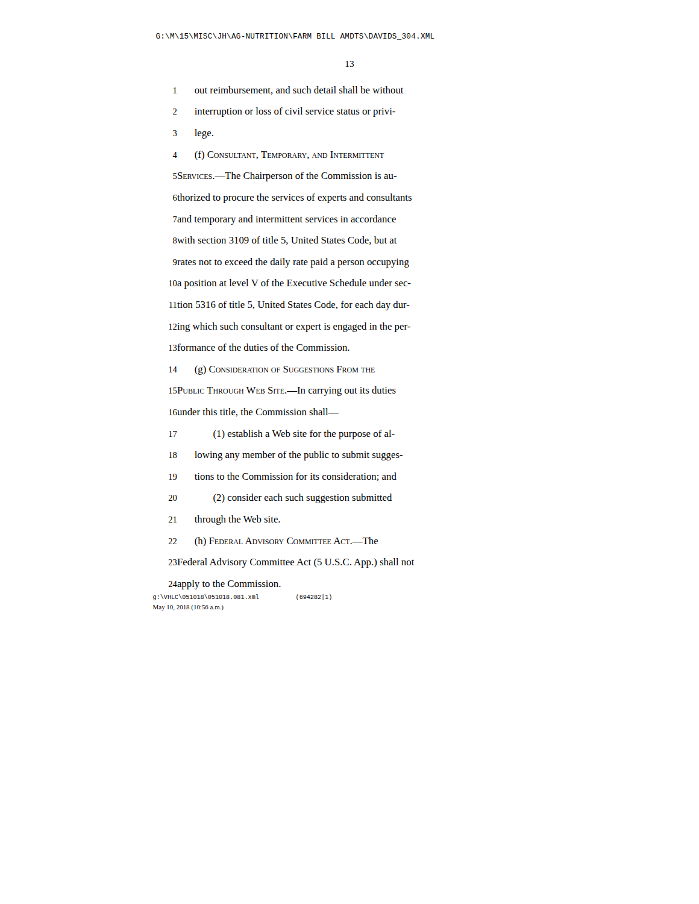G:\M\15\MISC\JH\AG-NUTRITION\FARM BILL AMDTS\DAVIDS_304.XML
13
| 1 | out reimbursement, and such detail shall be without |
| 2 | interruption or loss of civil service status or privi- |
| 3 | lege. |
| 4 | (f) Consultant, Temporary, and Intermittent |
| 5 | Services. —The Chairperson of the Commission is au- |
| 6 | thorized to procure the services of experts and consultants |
| 7 | and temporary and intermittent services in accordance |
| 8 | with section 3109 of title 5, United States Code, but at |
| 9 | rates not to exceed the daily rate paid a person occupying |
| 10 | a position at level V of the Executive Schedule under sec- |
| 11 | tion 5316 of title 5, United States Code, for each day dur- |
| 12 | ing which such consultant or expert is engaged in the per- |
| 13 | formance of the duties of the Commission. |
| 14 | (g) Consideration of Suggestions From the |
| 15 | Public Through Web Site. —In carrying out its duties |
| 16 | under this title, the Commission shall— |
| 17 | (1) establish a Web site for the purpose of al- |
| 18 | lowing any member of the public to submit sugges- |
| 19 | tions to the Commission for its consideration; and |
| 20 | (2) consider each such suggestion submitted |
| 21 | through the Web site. |
| 22 | (h) Federal Advisory Committee Act. —The |
| 23 | Federal Advisory Committee Act (5 U.S.C. App.) shall not |
| 24 | apply to the Commission. |
g:\VHLC\051018\051018.081.xml (694282|1)
May 10, 2018 (10:56 a.m.)